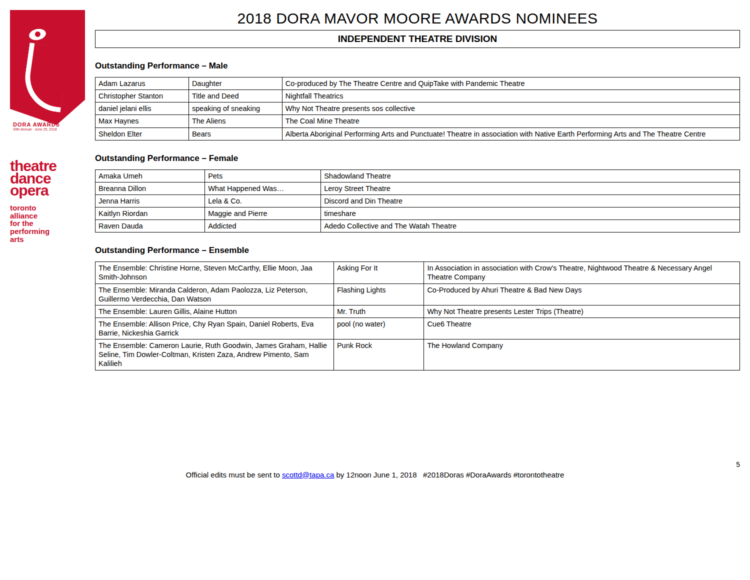DORA AWARDS39th Annual · June 25, 2018
theatre dance opera
toronto alliance for the performing arts
2018 DORA MAVOR MOORE AWARDS NOMINEES
INDEPENDENT THEATRE DIVISION
Outstanding Performance – Male
| Adam Lazarus | Daughter | Co-produced by The Theatre Centre and QuipTake with Pandemic Theatre |
| Christopher Stanton | Title and Deed | Nightfall Theatrics |
| daniel jelani ellis | speaking of sneaking | Why Not Theatre presents sos collective |
| Max Haynes | The Aliens | The Coal Mine Theatre |
| Sheldon Elter | Bears | Alberta Aboriginal Performing Arts and Punctuate! Theatre in association with Native Earth Performing Arts and The Theatre Centre |
Outstanding Performance – Female
| Amaka Umeh | Pets | Shadowland Theatre |
| Breanna Dillon | What Happened Was… | Leroy Street Theatre |
| Jenna Harris | Lela & Co. | Discord and Din Theatre |
| Kaitlyn Riordan | Maggie and Pierre | timeshare |
| Raven Dauda | Addicted | Adedo Collective and The Watah Theatre |
Outstanding Performance – Ensemble
| The Ensemble: Christine Horne, Steven McCarthy, Ellie Moon, Jaa Smith-Johnson | Asking For It | In Association in association with Crow's Theatre, Nightwood Theatre & Necessary Angel Theatre Company |
| The Ensemble: Miranda Calderon, Adam Paolozza, Liz Peterson, Guillermo Verdecchia, Dan Watson | Flashing Lights | Co-Produced by Ahuri Theatre & Bad New Days |
| The Ensemble: Lauren Gillis, Alaine Hutton | Mr. Truth | Why Not Theatre presents Lester Trips (Theatre) |
| The Ensemble: Allison Price, Chy Ryan Spain, Daniel Roberts, Eva Barrie, Nickeshia Garrick | pool (no water) | Cue6 Theatre |
| The Ensemble: Cameron Laurie, Ruth Goodwin, James Graham, Hallie Seline, Tim Dowler-Coltman, Kristen Zaza, Andrew Pimento, Sam Kalilieh | Punk Rock | The Howland Company |
5
Official edits must be sent to scottd@tapa.ca by 12noon June 1, 2018 #2018Doras #DoraAwards #torontotheatre